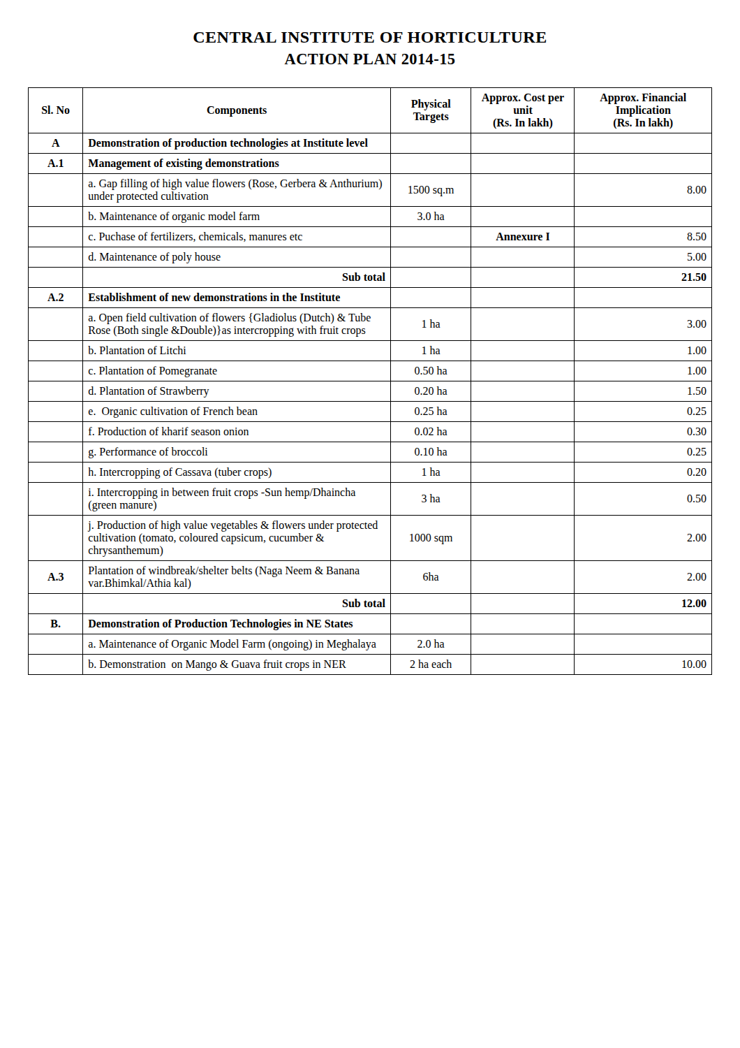CENTRAL INSTITUTE OF HORTICULTURE
ACTION PLAN 2014-15
| Sl. No | Components | Physical Targets | Approx. Cost per unit (Rs. In lakh) | Approx. Financial Implication (Rs. In lakh) |
| --- | --- | --- | --- | --- |
| A | Demonstration of production technologies at Institute level | | | |
| A.1 | Management of existing demonstrations | | | |
| | a. Gap filling of high value flowers (Rose, Gerbera & Anthurium) under protected cultivation | 1500 sq.m | | 8.00 |
| | b. Maintenance of organic model farm | 3.0 ha | | |
| | c. Puchase of fertilizers, chemicals, manures etc | | Annexure I | 8.50 |
| | d. Maintenance of poly house | | | 5.00 |
| | Sub total | | | 21.50 |
| A.2 | Establishment of new demonstrations in the Institute | | | |
| | a. Open field cultivation of flowers {Gladiolus (Dutch) & Tube Rose (Both single &Double)}as intercropping with fruit crops | 1 ha | | 3.00 |
| | b. Plantation of Litchi | 1 ha | | 1.00 |
| | c. Plantation of Pomegranate | 0.50 ha | | 1.00 |
| | d. Plantation of Strawberry | 0.20 ha | | 1.50 |
| | e. Organic cultivation of French bean | 0.25 ha | | 0.25 |
| | f. Production of kharif season onion | 0.02 ha | | 0.30 |
| | g. Performance of broccoli | 0.10 ha | | 0.25 |
| | h. Intercropping of Cassava (tuber crops) | 1 ha | | 0.20 |
| | i. Intercropping in between fruit crops -Sun hemp/Dhaincha (green manure) | 3 ha | | 0.50 |
| | j. Production of high value vegetables & flowers under protected cultivation (tomato, coloured capsicum, cucumber & chrysanthemum) | 1000 sqm | | 2.00 |
| A.3 | Plantation of windbreak/shelter belts (Naga Neem & Banana var.Bhimkal/Athia kal) | 6ha | | 2.00 |
| | Sub total | | | 12.00 |
| B. | Demonstration of Production Technologies in NE States | | | |
| | a. Maintenance of Organic Model Farm (ongoing) in Meghalaya | 2.0 ha | | |
| | b. Demonstration on Mango & Guava fruit crops in NER | 2 ha each | | 10.00 |